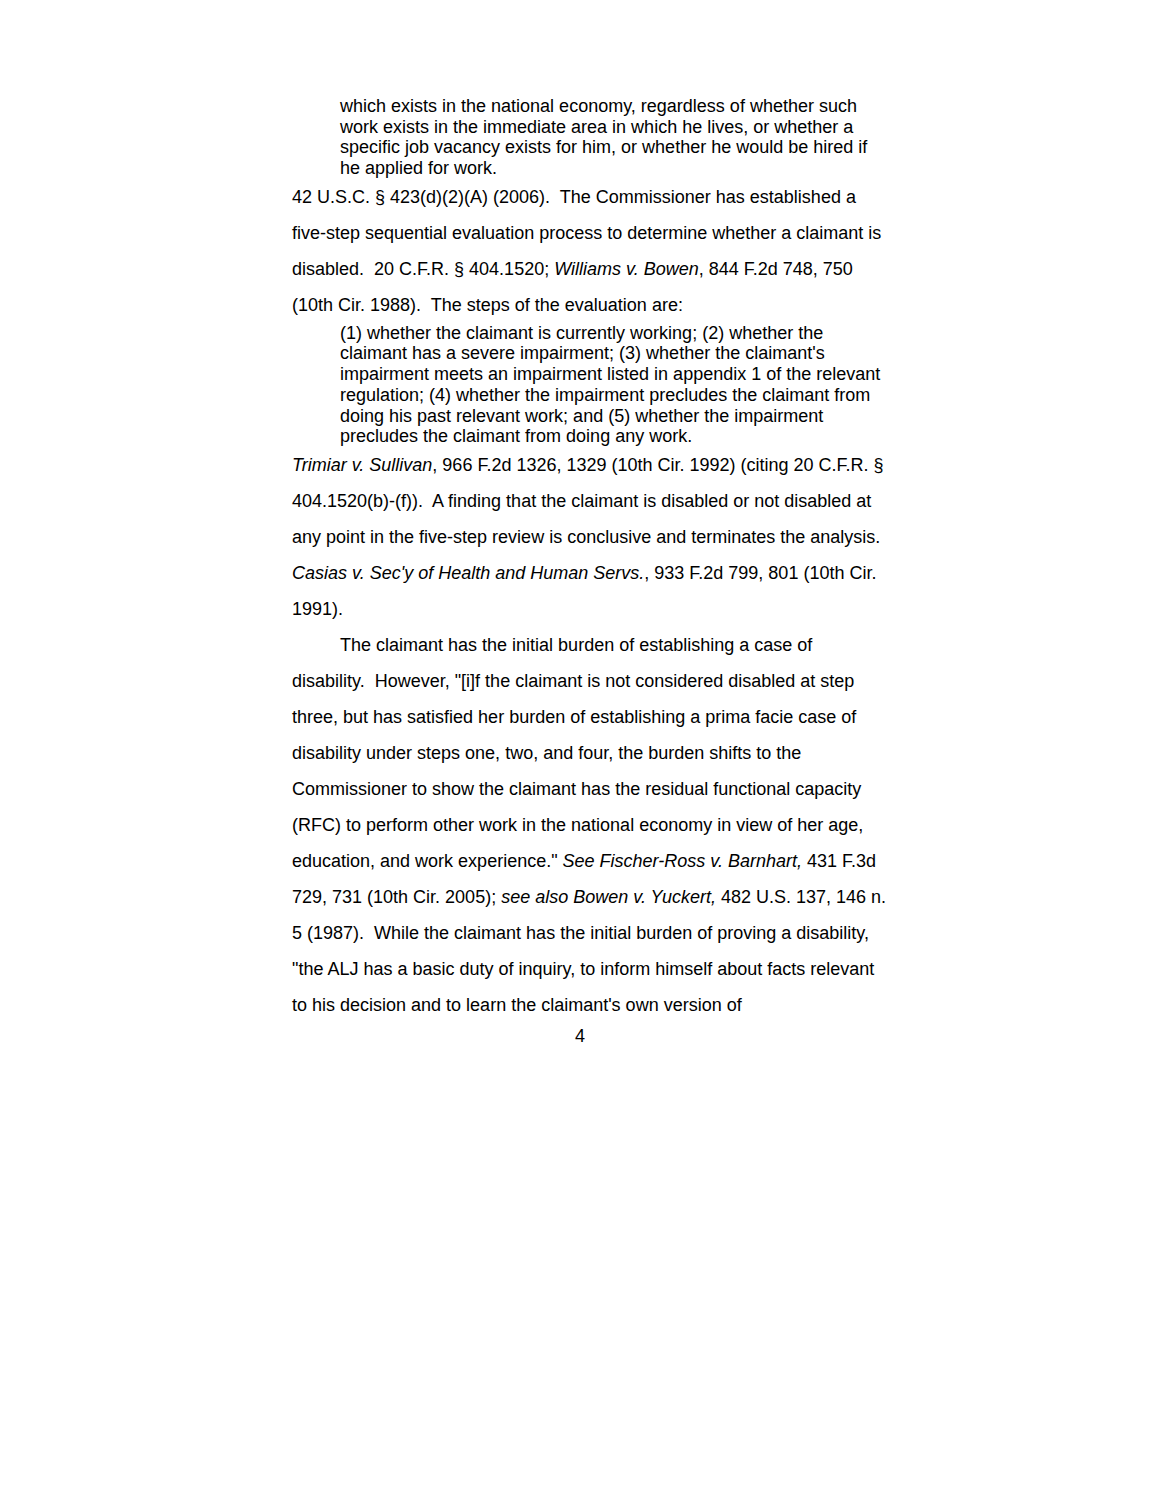which exists in the national economy, regardless of whether such work exists in the immediate area in which he lives, or whether a specific job vacancy exists for him, or whether he would be hired if he applied for work.
42 U.S.C. § 423(d)(2)(A) (2006). The Commissioner has established a five-step sequential evaluation process to determine whether a claimant is disabled. 20 C.F.R. § 404.1520; Williams v. Bowen, 844 F.2d 748, 750 (10th Cir. 1988). The steps of the evaluation are:
(1) whether the claimant is currently working; (2) whether the claimant has a severe impairment; (3) whether the claimant's impairment meets an impairment listed in appendix 1 of the relevant regulation; (4) whether the impairment precludes the claimant from doing his past relevant work; and (5) whether the impairment precludes the claimant from doing any work.
Trimiar v. Sullivan, 966 F.2d 1326, 1329 (10th Cir. 1992) (citing 20 C.F.R. § 404.1520(b)-(f)). A finding that the claimant is disabled or not disabled at any point in the five-step review is conclusive and terminates the analysis. Casias v. Sec'y of Health and Human Servs., 933 F.2d 799, 801 (10th Cir. 1991).
The claimant has the initial burden of establishing a case of disability. However, "[i]f the claimant is not considered disabled at step three, but has satisfied her burden of establishing a prima facie case of disability under steps one, two, and four, the burden shifts to the Commissioner to show the claimant has the residual functional capacity (RFC) to perform other work in the national economy in view of her age, education, and work experience." See Fischer-Ross v. Barnhart, 431 F.3d 729, 731 (10th Cir. 2005); see also Bowen v. Yuckert, 482 U.S. 137, 146 n. 5 (1987). While the claimant has the initial burden of proving a disability, "the ALJ has a basic duty of inquiry, to inform himself about facts relevant to his decision and to learn the claimant's own version of
4